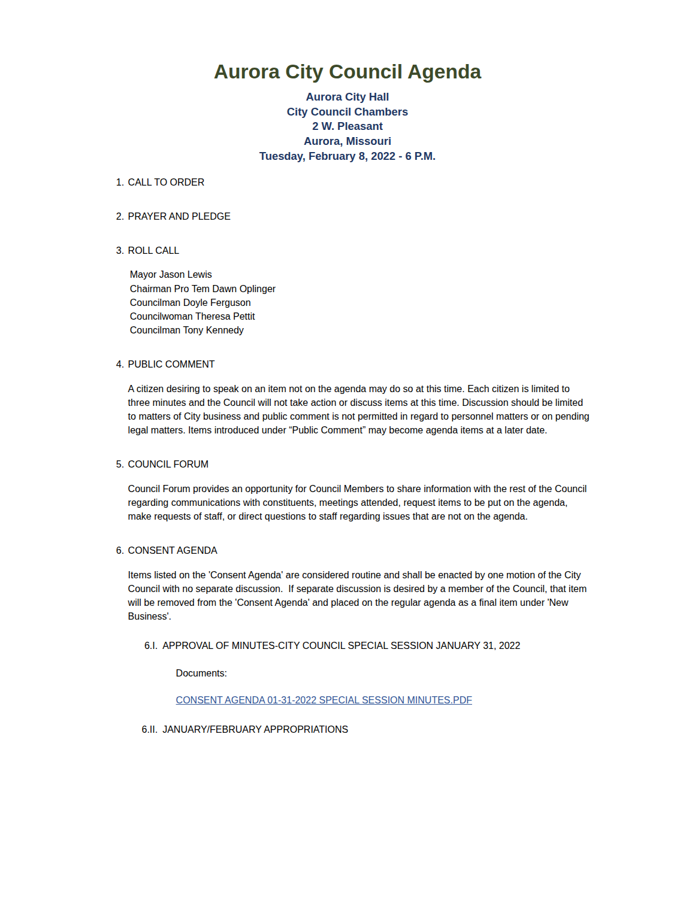Aurora City Council Agenda
Aurora City Hall
City Council Chambers
2 W. Pleasant
Aurora, Missouri
Tuesday, February 8, 2022 - 6 P.M.
Call to Order
Prayer and Pledge
Roll Call
Mayor Jason Lewis
Chairman Pro Tem Dawn Oplinger
Councilman Doyle Ferguson
Councilwoman Theresa Pettit
Councilman Tony Kennedy
Public Comment
A citizen desiring to speak on an item not on the agenda may do so at this time. Each citizen is limited to three minutes and the Council will not take action or discuss items at this time. Discussion should be limited to matters of City business and public comment is not permitted in regard to personnel matters or on pending legal matters. Items introduced under “Public Comment” may become agenda items at a later date.
Council Forum
Council Forum provides an opportunity for Council Members to share information with the rest of the Council regarding communications with constituents, meetings attended, request items to be put on the agenda, make requests of staff, or direct questions to staff regarding issues that are not on the agenda.
Consent Agenda
Items listed on the 'Consent Agenda' are considered routine and shall be enacted by one motion of the City Council with no separate discussion. If separate discussion is desired by a member of the Council, that item will be removed from the 'Consent Agenda' and placed on the regular agenda as a final item under 'New Business'.
Approval of Minutes-City Council Special Session January 31, 2022
Documents:
CONSENT AGENDA 01-31-2022 SPECIAL SESSION MINUTES.PDF
January/February Appropriations